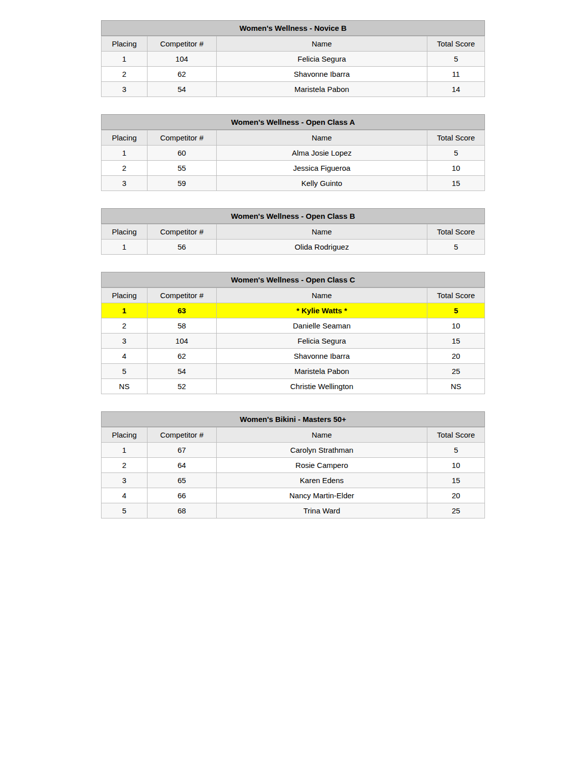Women's Wellness - Novice B
| Placing | Competitor # | Name | Total Score |
| --- | --- | --- | --- |
| 1 | 104 | Felicia Segura | 5 |
| 2 | 62 | Shavonne Ibarra | 11 |
| 3 | 54 | Maristela Pabon | 14 |
Women's Wellness - Open Class A
| Placing | Competitor # | Name | Total Score |
| --- | --- | --- | --- |
| 1 | 60 | Alma Josie Lopez | 5 |
| 2 | 55 | Jessica Figueroa | 10 |
| 3 | 59 | Kelly Guinto | 15 |
Women's Wellness - Open Class B
| Placing | Competitor # | Name | Total Score |
| --- | --- | --- | --- |
| 1 | 56 | Olida Rodriguez | 5 |
Women's Wellness - Open Class C
| Placing | Competitor # | Name | Total Score |
| --- | --- | --- | --- |
| 1 | 63 | * Kylie Watts * | 5 |
| 2 | 58 | Danielle Seaman | 10 |
| 3 | 104 | Felicia Segura | 15 |
| 4 | 62 | Shavonne Ibarra | 20 |
| 5 | 54 | Maristela Pabon | 25 |
| NS | 52 | Christie Wellington | NS |
Women's Bikini - Masters 50+
| Placing | Competitor # | Name | Total Score |
| --- | --- | --- | --- |
| 1 | 67 | Carolyn Strathman | 5 |
| 2 | 64 | Rosie Campero | 10 |
| 3 | 65 | Karen Edens | 15 |
| 4 | 66 | Nancy Martin-Elder | 20 |
| 5 | 68 | Trina Ward | 25 |